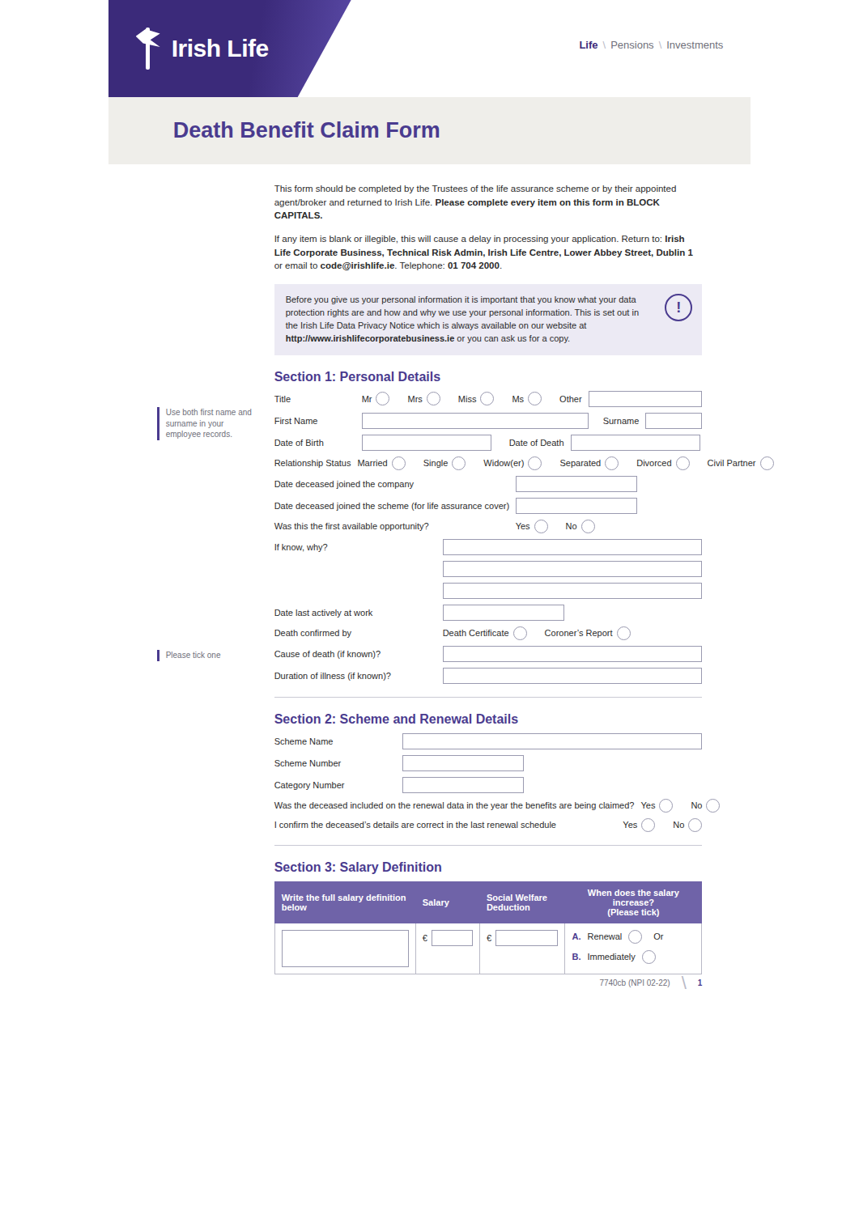Irish Life
Life\Pensions\Investments
Death Benefit Claim Form
This form should be completed by the Trustees of the life assurance scheme or by their appointed agent/broker and returned to Irish Life. Please complete every item on this form in BLOCK CAPITALS.
If any item is blank or illegible, this will cause a delay in processing your application. Return to: Irish Life Corporate Business, Technical Risk Admin, Irish Life Centre, Lower Abbey Street, Dublin 1 or email to code@irishlife.ie. Telephone: 01 704 2000.
Before you give us your personal information it is important that you know what your data protection rights are and how and why we use your personal information. This is set out in the Irish Life Data Privacy Notice which is always available on our website at http://www.irishlifecorporatebusiness.ie or you can ask us for a copy.
!
Section 1: Personal Details
Title Mr Mrs Miss Ms Other
First Name Surname
Date of Birth Date of Death
Relationship Status Married Single Widow(er) Separated Divorced Civil Partner
Date deceased joined the company
Date deceased joined the scheme (for life assurance cover)
Was this the first available opportunity? Yes No
If know, why?
Date last actively at work
Death confirmed by Death Certificate Coroner’s Report
Cause of death (if known)?
Duration of illness (if known)?
Section 2: Scheme and Renewal Details
Scheme Name
Scheme Number
Category Number
Was the deceased included on the renewal data in the year the benefits are being claimed? Yes No
I confirm the deceased’s details are correct in the last renewal schedule Yes No
Section 3: Salary Definition
| Write the full salary definition below | Salary | Social Welfare Deduction | When does the salary increase? (Please tick) |
| --- | --- | --- | --- |
| | € | € | A. Renewal Or B. Immediately |
Use both first name and surname in your employee records.
Please tick one
7740cb (NPI 02-22) \ 1